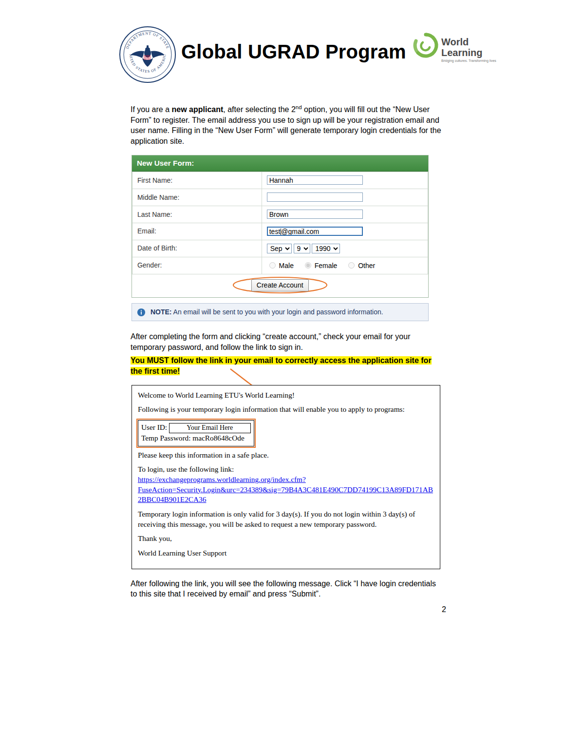DEPARTMENT OF STATE UNITED STATES OF AMERICA
Global UGRAD Program
World Learning Bridging cultures. Transforming lives.
If you are a new applicant, after selecting the 2nd option, you will fill out the “New User Form” to register. The email address you use to sign up will be your registration email and user name. Filling in the “New User Form” will generate temporary login credentials for the application site.
New User Form:
| First Name: | Hannah |
| Middle Name: | |
| Last Name: | Brown |
| Email: | test @gmail.com |
| Date of Birth: | Sep 9 1990 |
| Gender: | Male Female Other |
Create Account
NOTE: An email will be sent to you with your login and password information.
After completing the form and clicking “create account,” check your email for your temporary password, and follow the link to sign in.
You MUST follow the link in your email to correctly access the application site for the first time!
Welcome to World Learning ETU's World Learning!
Following is your temporary login information that will enable you to apply to programs:
User ID: Your Email Here
Temp Password: macRo8648cOde
Please keep this information in a safe place.
To login, use the following link:
https://exchangeprograms.worldlearning.org/index.cfm?
FuseAction=Security.Login&urc=234389&sig=79B4A3C481E490C7DD74199C13A89FD171AB2BBC04B901E2CA36
Temporary login information is only valid for 3 day(s). If you do not login within 3 day(s) of receiving this message, you will be asked to request a new temporary password.
Thank you,
World Learning User Support
After following the link, you will see the following message. Click “I have login credentials to this site that I received by email” and press “Submit”.
2